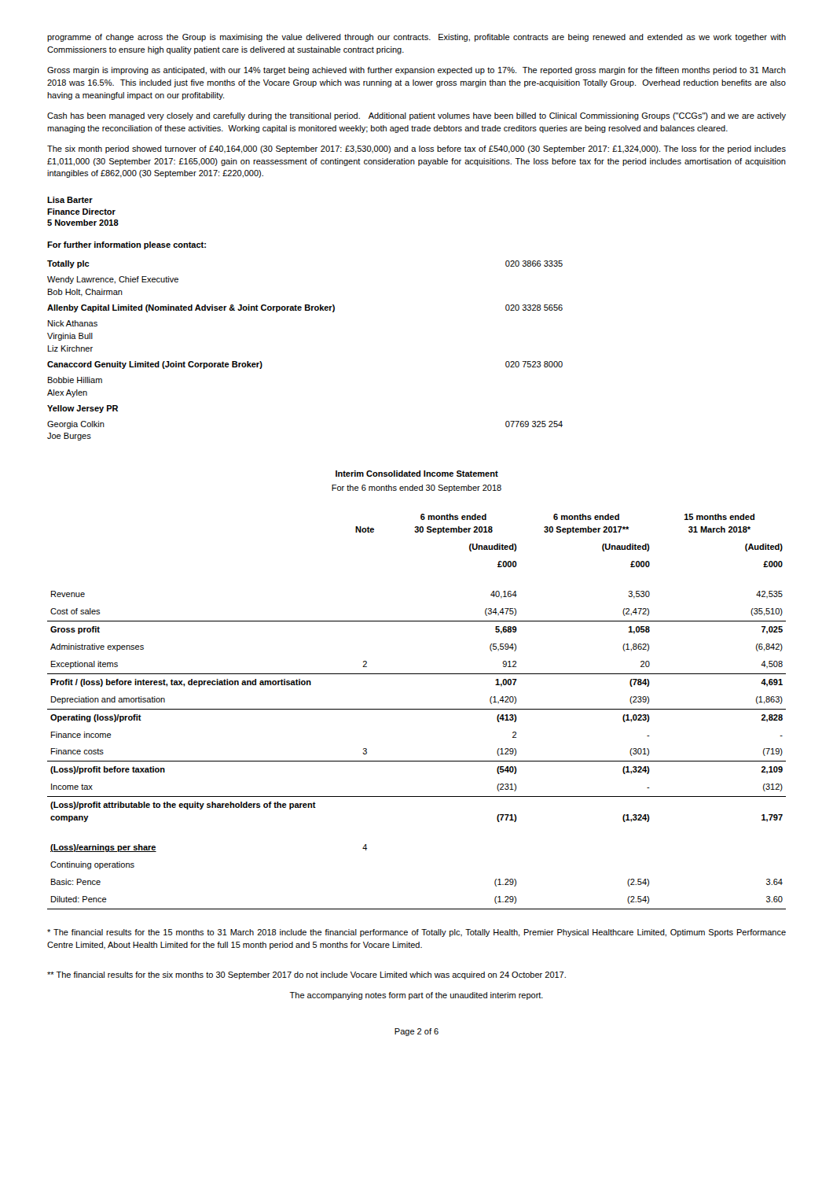programme of change across the Group is maximising the value delivered through our contracts. Existing, profitable contracts are being renewed and extended as we work together with Commissioners to ensure high quality patient care is delivered at sustainable contract pricing.
Gross margin is improving as anticipated, with our 14% target being achieved with further expansion expected up to 17%. The reported gross margin for the fifteen months period to 31 March 2018 was 16.5%. This included just five months of the Vocare Group which was running at a lower gross margin than the pre-acquisition Totally Group. Overhead reduction benefits are also having a meaningful impact on our profitability.
Cash has been managed very closely and carefully during the transitional period. Additional patient volumes have been billed to Clinical Commissioning Groups ("CCGs") and we are actively managing the reconciliation of these activities. Working capital is monitored weekly; both aged trade debtors and trade creditors queries are being resolved and balances cleared.
The six month period showed turnover of £40,164,000 (30 September 2017: £3,530,000) and a loss before tax of £540,000 (30 September 2017: £1,324,000). The loss for the period includes £1,011,000 (30 September 2017: £165,000) gain on reassessment of contingent consideration payable for acquisitions. The loss before tax for the period includes amortisation of acquisition intangibles of £862,000 (30 September 2017: £220,000).
Lisa Barter
Finance Director
5 November 2018
For further information please contact:
| Totally plc | 020 3866 3335 |
| Wendy Lawrence, Chief Executive Bob Holt, Chairman | |
| Allenby Capital Limited (Nominated Adviser & Joint Corporate Broker) | 020 3328 5656 |
| Nick Athanas Virginia Bull Liz Kirchner | |
| Canaccord Genuity Limited (Joint Corporate Broker) | 020 7523 8000 |
| Bobbie Hilliam Alex Aylen | |
| Yellow Jersey PR | |
| Georgia Colkin Joe Burges | 07769 325 254 |
Interim Consolidated Income Statement
For the 6 months ended 30 September 2018
| | Note | 6 months ended 30 September 2018 | 6 months ended 30 September 2017** | 15 months ended 31 March 2018* |
| | | (Unaudited) | (Unaudited) | (Audited) |
| | | £000 | £000 | £000 |
| Revenue | | 40,164 | 3,530 | 42,535 |
| Cost of sales | | (34,475) | (2,472) | (35,510) |
| Gross profit | | 5,689 | 1,058 | 7,025 |
| Administrative expenses | | (5,594) | (1,862) | (6,842) |
| Exceptional items | 2 | 912 | 20 | 4,508 |
| Profit / (loss) before interest, tax, depreciation and amortisation | | 1,007 | (784) | 4,691 |
| Depreciation and amortisation | | (1,420) | (239) | (1,863) |
| Operating (loss)/profit | | (413) | (1,023) | 2,828 |
| Finance income | | 2 | - | - |
| Finance costs | 3 | (129) | (301) | (719) |
| (Loss)/profit before taxation | | (540) | (1,324) | 2,109 |
| Income tax | | (231) | - | (312) |
| (Loss)/profit attributable to the equity shareholders of the parent company | | (771) | (1,324) | 1,797 |
| (Loss)/earnings per share | 4 | | | |
| Continuing operations | | | | |
| Basic: Pence | | (1.29) | (2.54) | 3.64 |
| Diluted: Pence | | (1.29) | (2.54) | 3.60 |
* The financial results for the 15 months to 31 March 2018 include the financial performance of Totally plc, Totally Health, Premier Physical Healthcare Limited, Optimum Sports Performance Centre Limited, About Health Limited for the full 15 month period and 5 months for Vocare Limited.
** The financial results for the six months to 30 September 2017 do not include Vocare Limited which was acquired on 24 October 2017.
The accompanying notes form part of the unaudited interim report.
Page 2 of 6